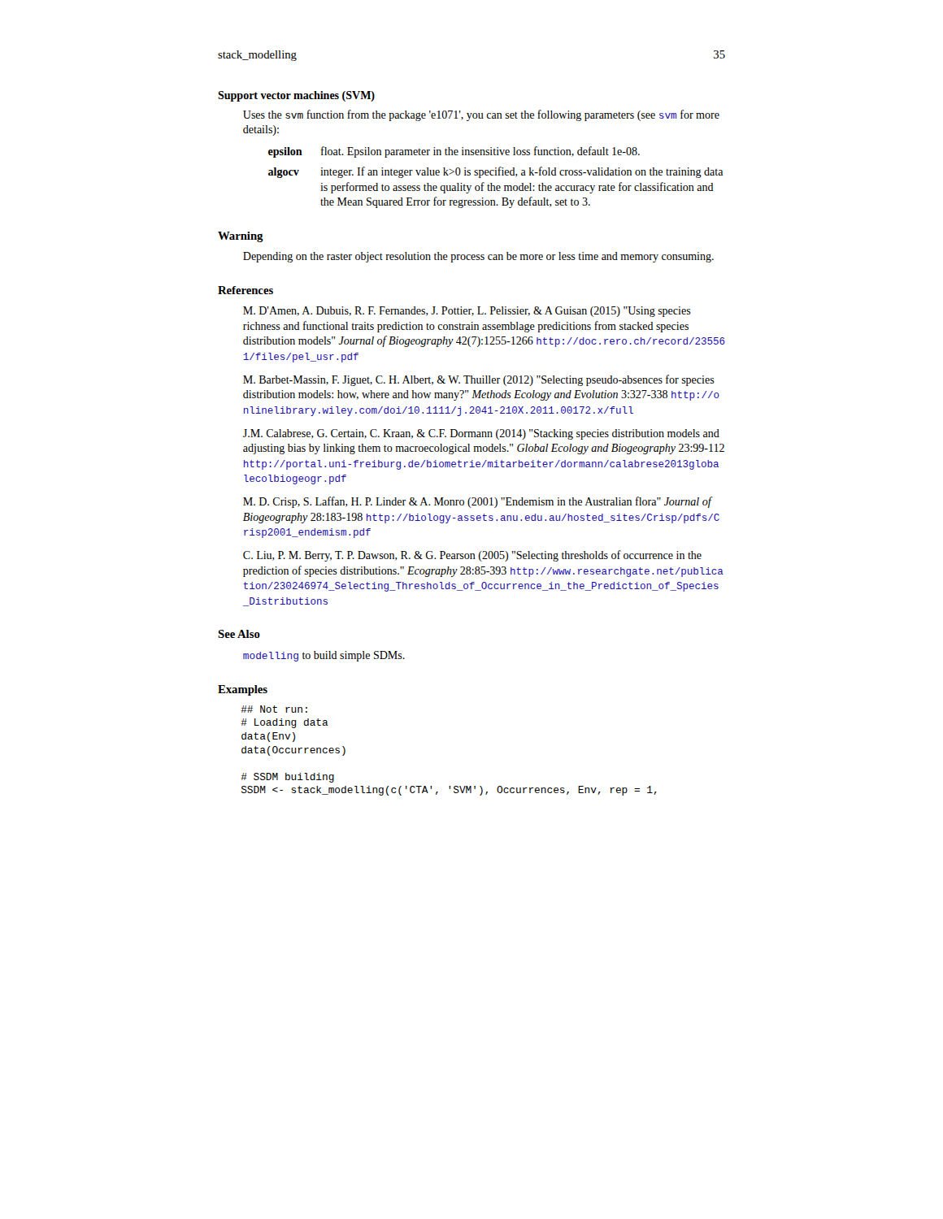stack_modelling 35
Support vector machines (SVM)
Uses the svm function from the package 'e1071', you can set the following parameters (see svm for more details):
epsilon
float. Epsilon parameter in the insensitive loss function, default 1e-08.
algocv
integer. If an integer value k>0 is specified, a k-fold cross-validation on the training data is performed to assess the quality of the model: the accuracy rate for classification and the Mean Squared Error for regression. By default, set to 3.
Warning
Depending on the raster object resolution the process can be more or less time and memory consuming.
References
M. D'Amen, A. Dubuis, R. F. Fernandes, J. Pottier, L. Pelissier, & A Guisan (2015) "Using species richness and functional traits prediction to constrain assemblage predicitions from stacked species distribution models" Journal of Biogeography 42(7):1255-1266 http://doc.rero.ch/record/235561/files/pel_usr.pdf
M. Barbet-Massin, F. Jiguet, C. H. Albert, & W. Thuiller (2012) "Selecting pseudo-absences for species distribution models: how, where and how many?" Methods Ecology and Evolution 3:327-338 http://onlinelibrary.wiley.com/doi/10.1111/j.2041-210X.2011.00172.x/full
J.M. Calabrese, G. Certain, C. Kraan, & C.F. Dormann (2014) "Stacking species distribution models and adjusting bias by linking them to macroecological models." Global Ecology and Biogeography 23:99-112 http://portal.uni-freiburg.de/biometrie/mitarbeiter/dormann/calabrese2013globalecolbiogeogr.pdf
M. D. Crisp, S. Laffan, H. P. Linder & A. Monro (2001) "Endemism in the Australian flora" Journal of Biogeography 28:183-198 http://biology-assets.anu.edu.au/hosted_sites/Crisp/pdfs/Crisp2001_endemism.pdf
C. Liu, P. M. Berry, T. P. Dawson, R. & G. Pearson (2005) "Selecting thresholds of occurrence in the prediction of species distributions." Ecography 28:85-393 http://www.researchgate.net/publication/230246974_Selecting_Thresholds_of_Occurrence_in_the_Prediction_of_Species_Distributions
See Also
modelling to build simple SDMs.
Examples
## Not run:
# Loading data
data(Env)
data(Occurrences)

# SSDM building
SSDM <- stack_modelling(c('CTA', 'SVM'), Occurrences, Env, rep = 1,